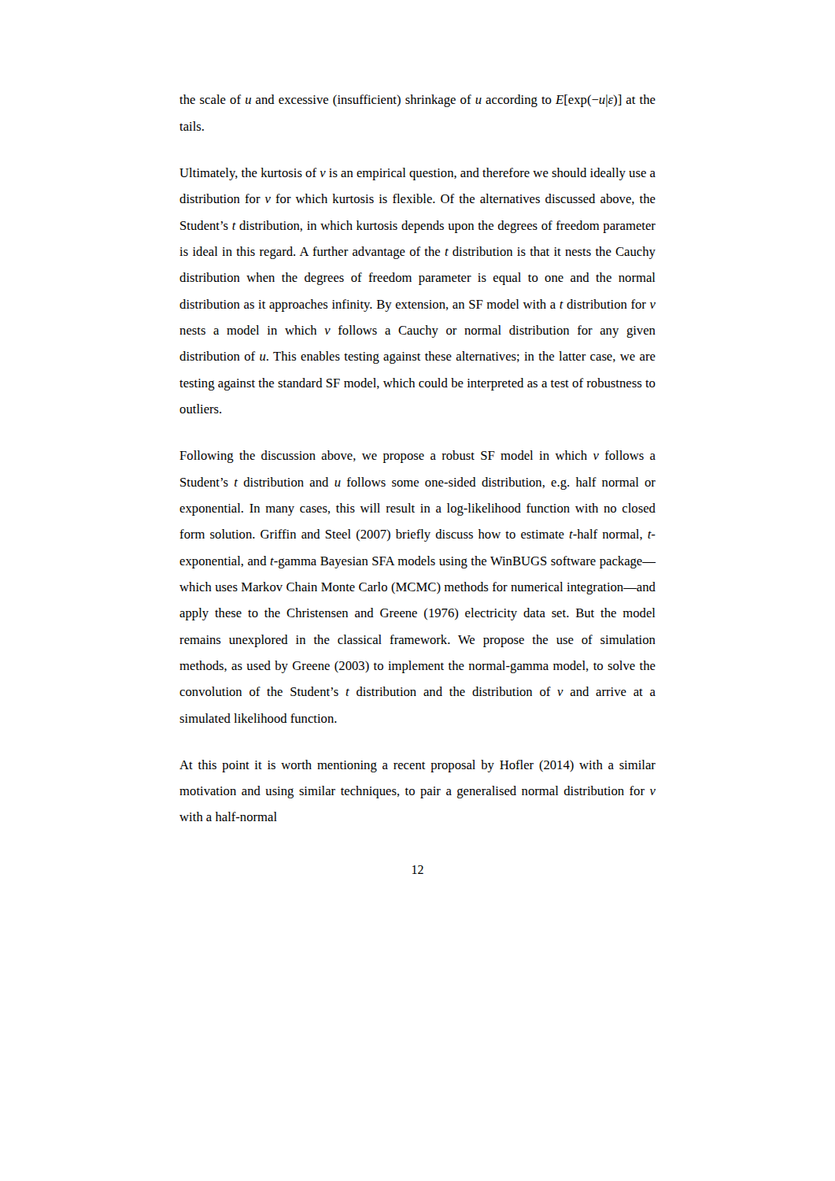the scale of u and excessive (insufficient) shrinkage of u according to E[exp(−u|ε)] at the tails.
Ultimately, the kurtosis of v is an empirical question, and therefore we should ideally use a distribution for v for which kurtosis is flexible. Of the alternatives discussed above, the Student’s t distribution, in which kurtosis depends upon the degrees of freedom parameter is ideal in this regard. A further advantage of the t distribution is that it nests the Cauchy distribution when the degrees of freedom parameter is equal to one and the normal distribution as it approaches infinity. By extension, an SF model with a t distribution for v nests a model in which v follows a Cauchy or normal distribution for any given distribution of u. This enables testing against these alternatives; in the latter case, we are testing against the standard SF model, which could be interpreted as a test of robustness to outliers.
Following the discussion above, we propose a robust SF model in which v follows a Student’s t distribution and u follows some one-sided distribution, e.g. half normal or exponential. In many cases, this will result in a log-likelihood function with no closed form solution. Griffin and Steel (2007) briefly discuss how to estimate t-half normal, t-exponential, and t-gamma Bayesian SFA models using the WinBUGS software package—which uses Markov Chain Monte Carlo (MCMC) methods for numerical integration—and apply these to the Christensen and Greene (1976) electricity data set. But the model remains unexplored in the classical framework. We propose the use of simulation methods, as used by Greene (2003) to implement the normal-gamma model, to solve the convolution of the Student’s t distribution and the distribution of v and arrive at a simulated likelihood function.
At this point it is worth mentioning a recent proposal by Hofler (2014) with a similar motivation and using similar techniques, to pair a generalised normal distribution for v with a half-normal
12